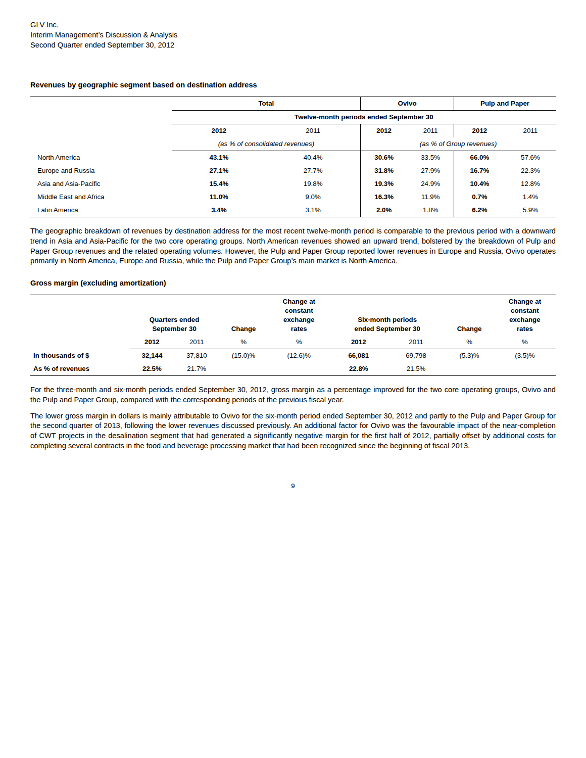GLV Inc.
Interim Management’s Discussion & Analysis
Second Quarter ended September 30, 2012
Revenues by geographic segment based on destination address
| | Total | Ovivo | Pulp and Paper |
| | Twelve-month periods ended September 30 |
| | 2012 | 2011 | 2012 | 2011 | 2012 | 2011 |
| | (as % of consolidated revenues) | (as % of Group revenues) |
| North America | 43.1% | 40.4% | 30.6% | 33.5% | 66.0% | 57.6% |
| Europe and Russia | 27.1% | 27.7% | 31.8% | 27.9% | 16.7% | 22.3% |
| Asia and Asia-Pacific | 15.4% | 19.8% | 19.3% | 24.9% | 10.4% | 12.8% |
| Middle East and Africa | 11.0% | 9.0% | 16.3% | 11.9% | 0.7% | 1.4% |
| Latin America | 3.4% | 3.1% | 2.0% | 1.8% | 6.2% | 5.9% |
The geographic breakdown of revenues by destination address for the most recent twelve-month period is comparable to the previous period with a downward trend in Asia and Asia-Pacific for the two core operating groups. North American revenues showed an upward trend, bolstered by the breakdown of Pulp and Paper Group revenues and the related operating volumes. However, the Pulp and Paper Group reported lower revenues in Europe and Russia. Ovivo operates primarily in North America, Europe and Russia, while the Pulp and Paper Group’s main market is North America.
Gross margin (excluding amortization)
| | Quarters ended September 30 | Change | Change at constant exchange rates | Six-month periods ended September 30 | Change | Change at constant exchange rates |
| | 2012 | 2011 | % | % | 2012 | 2011 | % | % |
| In thousands of $ | 32,144 | 37,810 | (15.0)% | (12.6)% | 66,081 | 69,798 | (5.3)% | (3.5)% |
| As % of revenues | 22.5% | 21.7% | | | 22.8% | 21.5% | | |
For the three-month and six-month periods ended September 30, 2012, gross margin as a percentage improved for the two core operating groups, Ovivo and the Pulp and Paper Group, compared with the corresponding periods of the previous fiscal year.
The lower gross margin in dollars is mainly attributable to Ovivo for the six-month period ended September 30, 2012 and partly to the Pulp and Paper Group for the second quarter of 2013, following the lower revenues discussed previously. An additional factor for Ovivo was the favourable impact of the near-completion of CWT projects in the desalination segment that had generated a significantly negative margin for the first half of 2012, partially offset by additional costs for completing several contracts in the food and beverage processing market that had been recognized since the beginning of fiscal 2013.
9